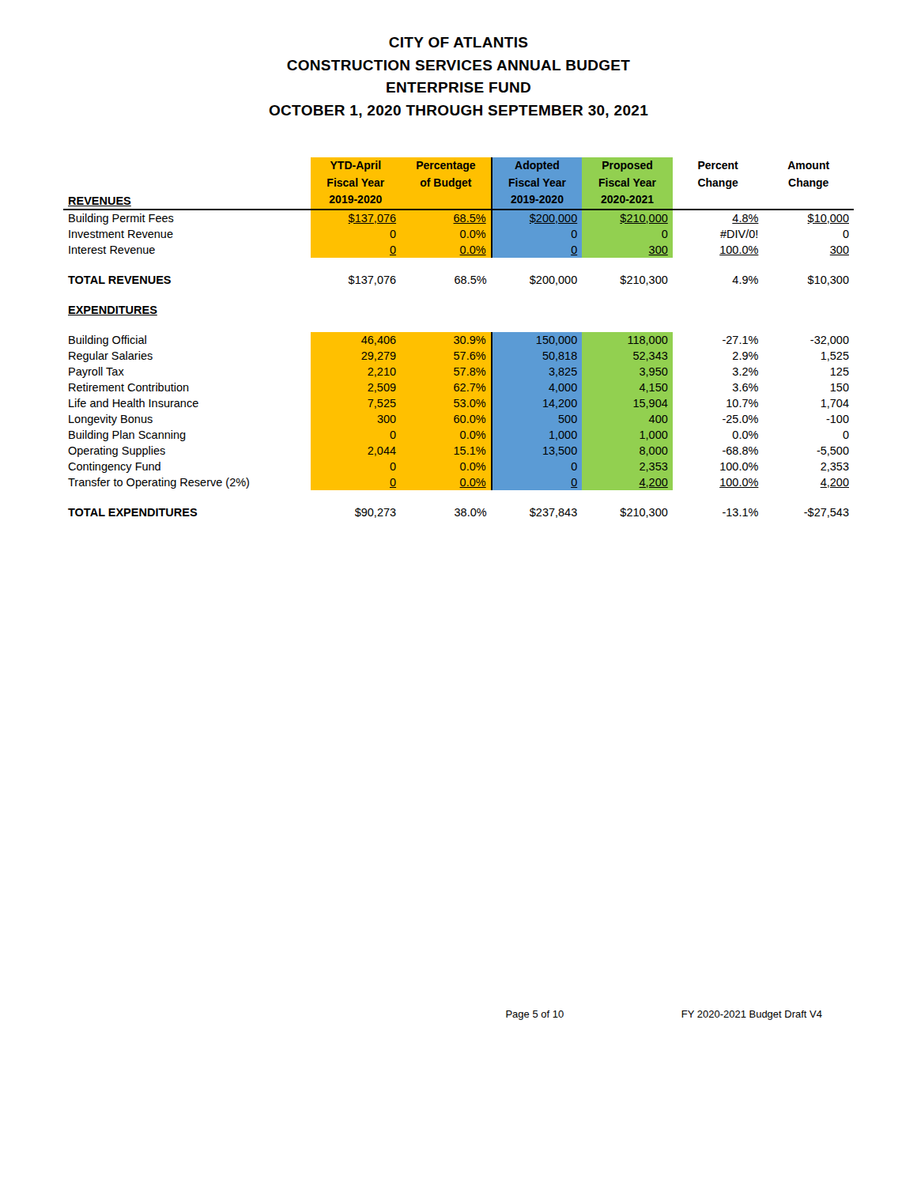CITY OF ATLANTIS
CONSTRUCTION SERVICES ANNUAL BUDGET
ENTERPRISE FUND
OCTOBER 1, 2020 THROUGH SEPTEMBER 30, 2021
| | YTD-April | Percentage | Adopted | Proposed | Percent | Amount |
| | Fiscal Year | of Budget | Fiscal Year | Fiscal Year | Change | Change |
| REVENUES | 2019-2020 | | 2019-2020 | 2020-2021 | | |
| Building Permit Fees | $137,076 | 68.5% | $200,000 | $210,000 | 4.8% | $10,000 |
| Investment Revenue | 0 | 0.0% | 0 | 0 | #DIV/0! | 0 |
| Interest Revenue | 0 | 0.0% | 0 | 300 | 100.0% | 300 |
| TOTAL REVENUES | $137,076 | 68.5% | $200,000 | $210,300 | 4.9% | $10,300 |
| EXPENDITURES | |
| Building Official | 46,406 | 30.9% | 150,000 | 118,000 | -27.1% | -32,000 |
| Regular Salaries | 29,279 | 57.6% | 50,818 | 52,343 | 2.9% | 1,525 |
| Payroll Tax | 2,210 | 57.8% | 3,825 | 3,950 | 3.2% | 125 |
| Retirement Contribution | 2,509 | 62.7% | 4,000 | 4,150 | 3.6% | 150 |
| Life and Health Insurance | 7,525 | 53.0% | 14,200 | 15,904 | 10.7% | 1,704 |
| Longevity Bonus | 300 | 60.0% | 500 | 400 | -25.0% | -100 |
| Building Plan Scanning | 0 | 0.0% | 1,000 | 1,000 | 0.0% | 0 |
| Operating Supplies | 2,044 | 15.1% | 13,500 | 8,000 | -68.8% | -5,500 |
| Contingency Fund | 0 | 0.0% | 0 | 2,353 | 100.0% | 2,353 |
| Transfer to Operating Reserve (2%) | 0 | 0.0% | 0 | 4,200 | 100.0% | 4,200 |
| TOTAL EXPENDITURES | $90,273 | 38.0% | $237,843 | $210,300 | -13.1% | -$27,543 |
Page 5 of 10
FY 2020-2021 Budget Draft V4